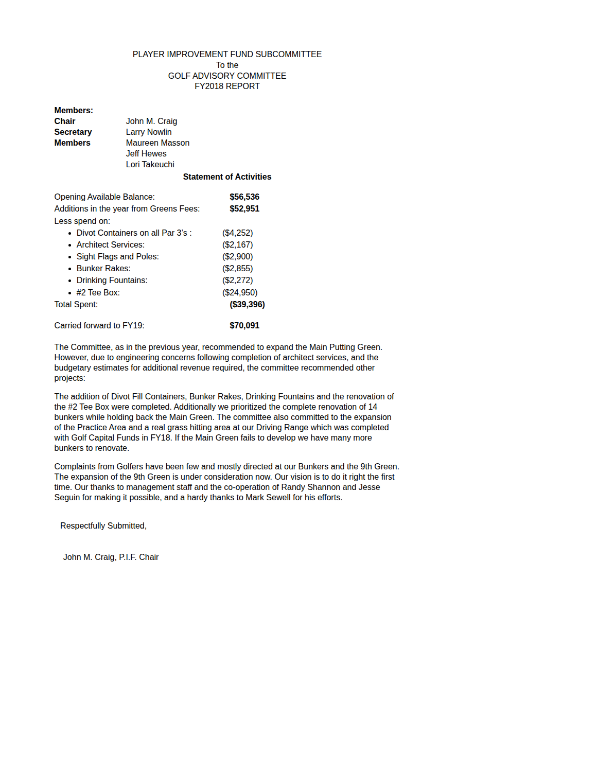PLAYER IMPROVEMENT FUND SUBCOMMITTEE
To the
GOLF ADVISORY COMMITTEE
FY2018 REPORT
Members:
| Chair | John M. Craig |
| Secretary | Larry Nowlin |
| Members | Maureen Masson |
| | Jeff Hewes |
| | Lori Takeuchi |
Statement of Activities
| Opening Available Balance: | $56,536 |
| Additions in the year from Greens Fees: | $52,951 |
| Less spend on: | |
Divot Containers on all Par 3’s :($4,252)
Architect Services:($2,167)
Sight Flags and Poles:($2,900)
Bunker Rakes:($2,855)
Drinking Fountains:($2,272)
#2 Tee Box:($24,950)
| Total Spent: | ($39,396) |
| Carried forward to FY19: | $70,091 |
The Committee, as in the previous year, recommended to expand the Main Putting Green. However, due to engineering concerns following completion of architect services, and the budgetary estimates for additional revenue required, the committee recommended other projects:
The addition of Divot Fill Containers, Bunker Rakes, Drinking Fountains and the renovation of the #2 Tee Box were completed. Additionally we prioritized the complete renovation of 14 bunkers while holding back the Main Green. The committee also committed to the expansion of the Practice Area and a real grass hitting area at our Driving Range which was completed with Golf Capital Funds in FY18. If the Main Green fails to develop we have many more bunkers to renovate.
Complaints from Golfers have been few and mostly directed at our Bunkers and the 9th Green. The expansion of the 9th Green is under consideration now. Our vision is to do it right the first time. Our thanks to management staff and the co-operation of Randy Shannon and Jesse Seguin for making it possible, and a hardy thanks to Mark Sewell for his efforts.
Respectfully Submitted,
John M. Craig, P.I.F. Chair